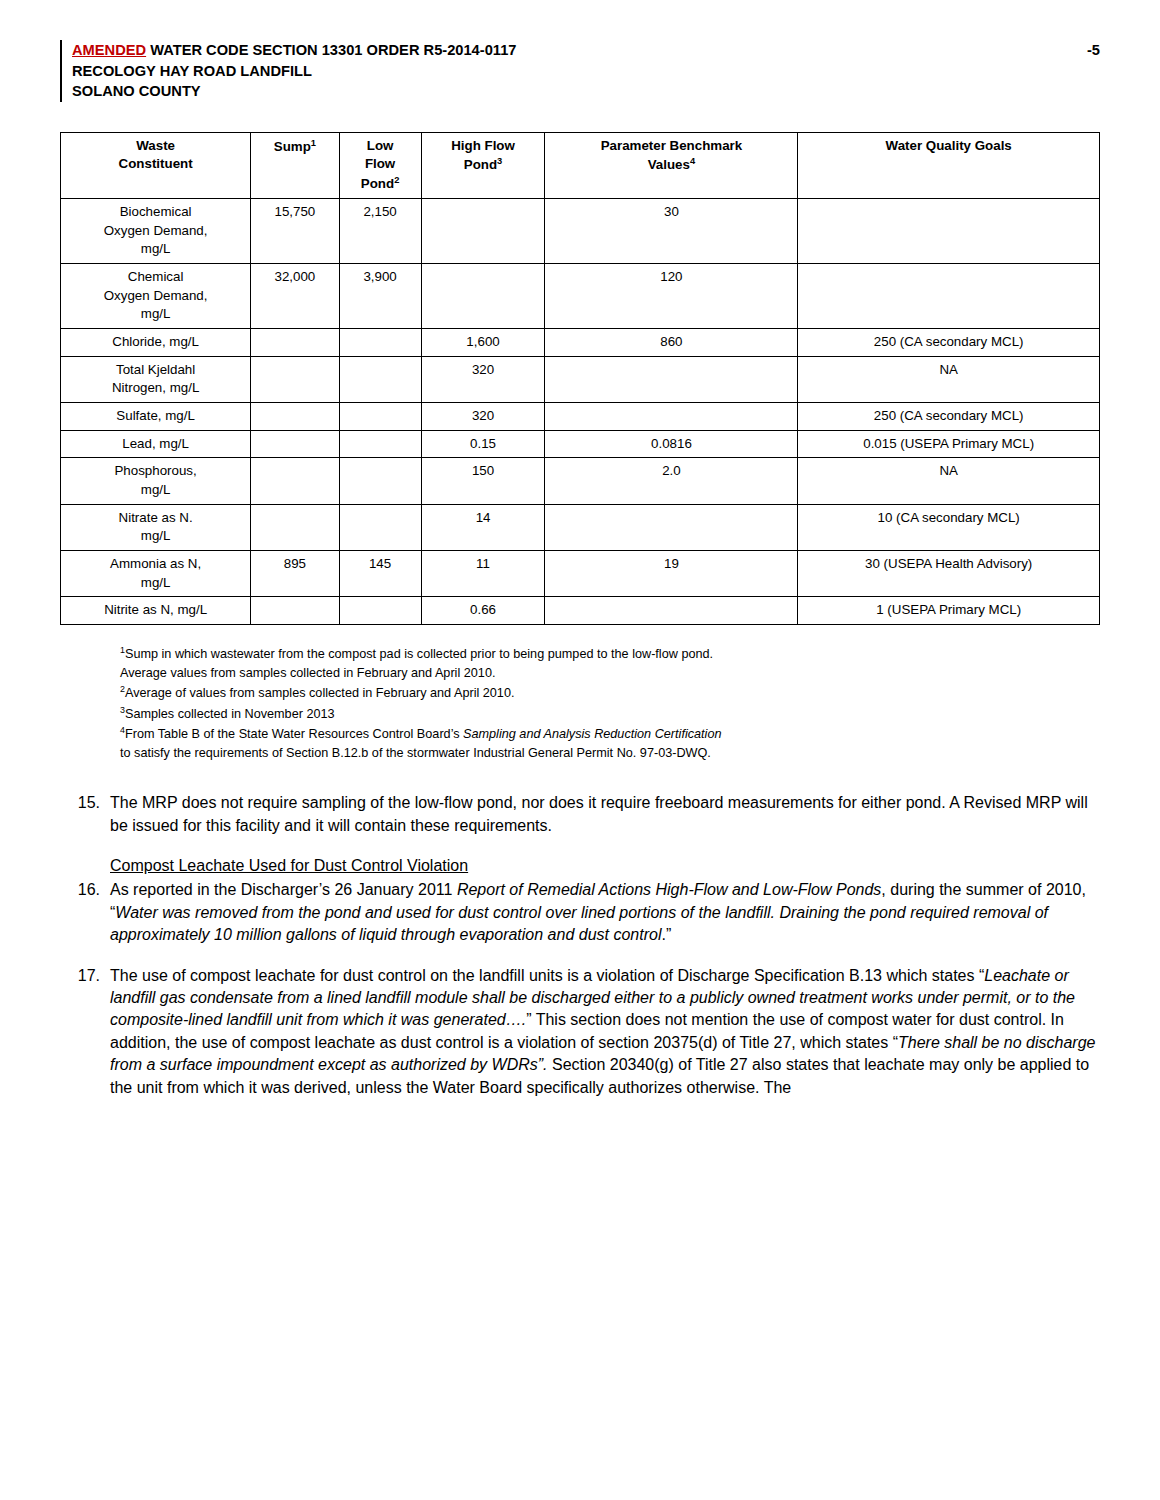-5
AMENDED WATER CODE SECTION 13301 ORDER R5-2014-0117
RECOLOGY HAY ROAD LANDFILL
SOLANO COUNTY
| Waste Constituent | Sump 1 | Low Flow Pond 2 | High Flow Pond 3 | Parameter Benchmark Values 4 | Water Quality Goals |
| --- | --- | --- | --- | --- | --- |
| Biochemical Oxygen Demand, mg/L | 15,750 | 2,150 | | 30 | |
| Chemical Oxygen Demand, mg/L | 32,000 | 3,900 | | 120 | |
| Chloride, mg/L | | | 1,600 | 860 | 250 (CA secondary MCL) |
| Total Kjeldahl Nitrogen, mg/L | | | 320 | | NA |
| Sulfate, mg/L | | | 320 | | 250 (CA secondary MCL) |
| Lead, mg/L | | | 0.15 | 0.0816 | 0.015 (USEPA Primary MCL) |
| Phosphorous, mg/L | | | 150 | 2.0 | NA |
| Nitrate as N. mg/L | | | 14 | | 10 (CA secondary MCL) |
| Ammonia as N, mg/L | 895 | 145 | 11 | 19 | 30 (USEPA Health Advisory) |
| Nitrite as N, mg/L | | | 0.66 | | 1 (USEPA Primary MCL) |
1Sump in which wastewater from the compost pad is collected prior to being pumped to the low-flow pond.
Average values from samples collected in February and April 2010.
2Average of values from samples collected in February and April 2010.
3Samples collected in November 2013
4From Table B of the State Water Resources Control Board’s Sampling and Analysis Reduction Certification
to satisfy the requirements of Section B.12.b of the stormwater Industrial General Permit No. 97-03-DWQ.
15. The MRP does not require sampling of the low-flow pond, nor does it require freeboard measurements for either pond. A Revised MRP will be issued for this facility and it will contain these requirements.
Compost Leachate Used for Dust Control Violation
16. As reported in the Discharger’s 26 January 2011 Report of Remedial Actions High-Flow and Low-Flow Ponds, during the summer of 2010, “Water was removed from the pond and used for dust control over lined portions of the landfill. Draining the pond required removal of approximately 10 million gallons of liquid through evaporation and dust control.”
17. The use of compost leachate for dust control on the landfill units is a violation of Discharge Specification B.13 which states “Leachate or landfill gas condensate from a lined landfill module shall be discharged either to a publicly owned treatment works under permit, or to the composite-lined landfill unit from which it was generated….” This section does not mention the use of compost water for dust control. In addition, the use of compost leachate as dust control is a violation of section 20375(d) of Title 27, which states “There shall be no discharge from a surface impoundment except as authorized by WDRs”. Section 20340(g) of Title 27 also states that leachate may only be applied to the unit from which it was derived, unless the Water Board specifically authorizes otherwise. The